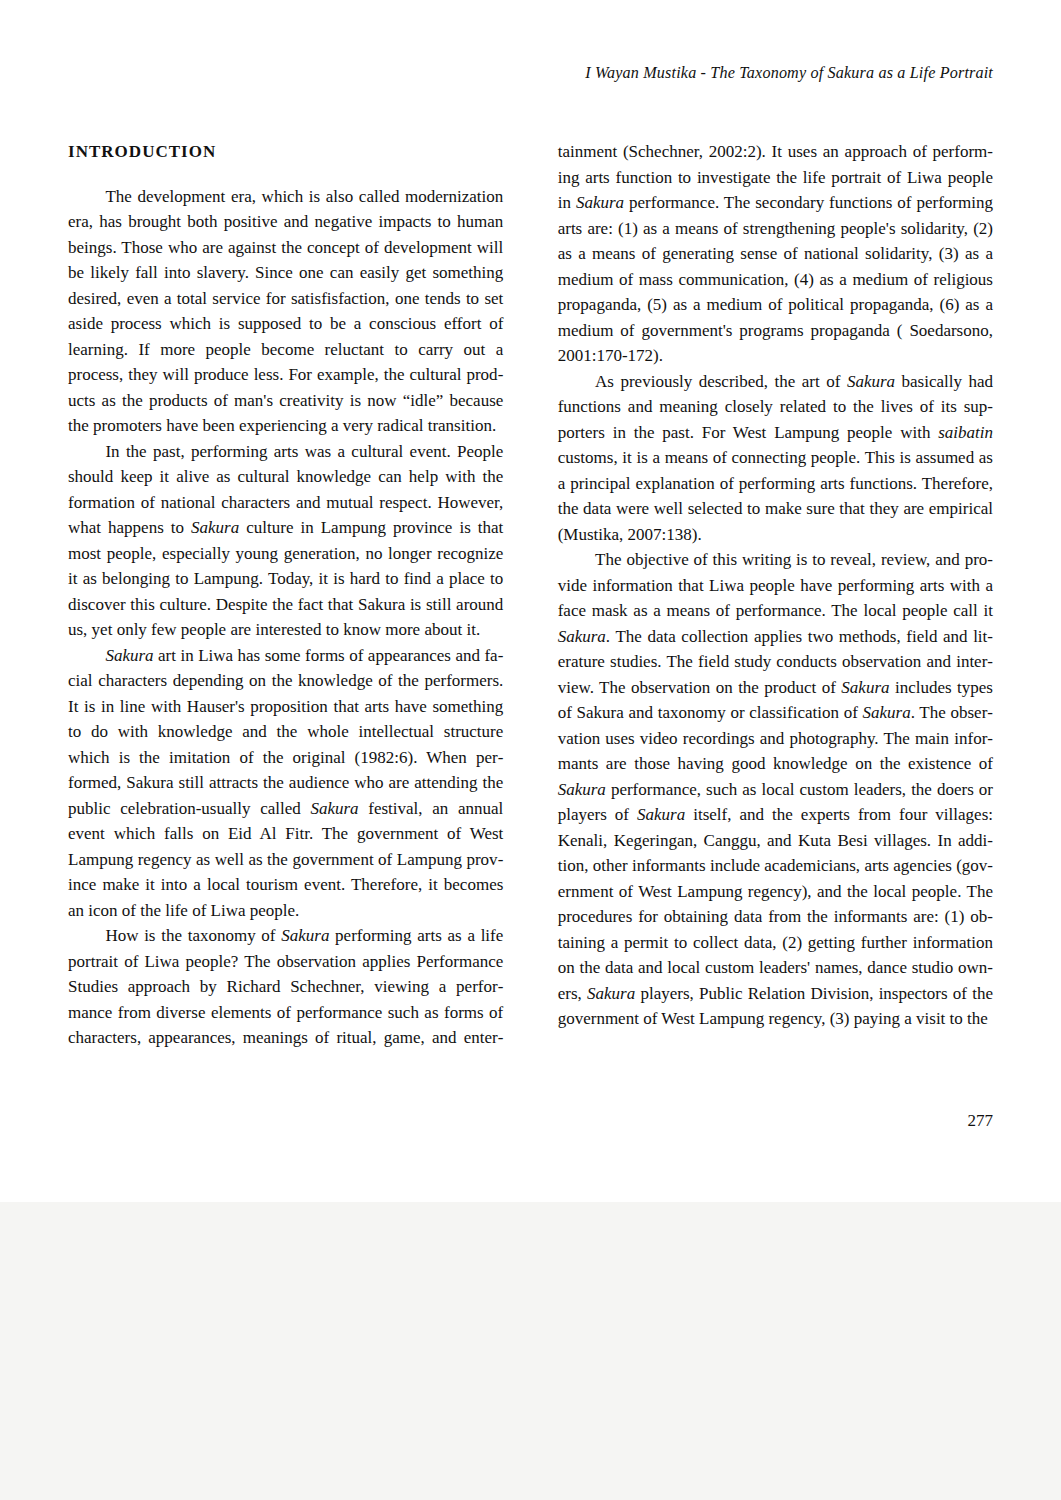I Wayan Mustika - The Taxonomy of Sakura as a Life Portrait
Introduction
The development era, which is also called modernization era, has brought both positive and negative impacts to human beings. Those who are against the concept of development will be likely fall into slavery. Since one can easily get something desired, even a total service for satisfisfaction, one tends to set aside process which is supposed to be a conscious effort of learning. If more people become reluctant to carry out a process, they will produce less. For example, the cultural products as the products of man's creativity is now “idle” because the promoters have been experiencing a very radical transition.
In the past, performing arts was a cultural event. People should keep it alive as cultural knowledge can help with the formation of national characters and mutual respect. However, what happens to Sakura culture in Lampung province is that most people, especially young generation, no longer recognize it as belonging to Lampung. Today, it is hard to find a place to discover this culture. Despite the fact that Sakura is still around us, yet only few people are interested to know more about it.
Sakura art in Liwa has some forms of appearances and facial characters depending on the knowledge of the performers. It is in line with Hauser's proposition that arts have something to do with knowledge and the whole intellectual structure which is the imitation of the original (1982:6). When performed, Sakura still attracts the audience who are attending the public celebration-usually called Sakura festival, an annual event which falls on Eid Al Fitr. The government of West Lampung regency as well as the government of Lampung province make it into a local tourism event. Therefore, it becomes an icon of the life of Liwa people.
How is the taxonomy of Sakura performing arts as a life portrait of Liwa people? The observation applies Performance Studies approach by Richard Schechner, viewing a performance from diverse elements of performance such as forms of characters, appearances, meanings of ritual, game, and entertainment (Schechner, 2002:2). It uses an approach of performing arts function to investigate the life portrait of Liwa people in Sakura performance. The secondary functions of performing arts are: (1) as a means of strengthening people's solidarity, (2) as a means of generating sense of national solidarity, (3) as a medium of mass communication, (4) as a medium of religious propaganda, (5) as a medium of political propaganda, (6) as a medium of government's programs propaganda ( Soedarsono, 2001:170-172).
As previously described, the art of Sakura basically had functions and meaning closely related to the lives of its supporters in the past. For West Lampung people with saibatin customs, it is a means of connecting people. This is assumed as a principal explanation of performing arts functions. Therefore, the data were well selected to make sure that they are empirical (Mustika, 2007:138).
The objective of this writing is to reveal, review, and provide information that Liwa people have performing arts with a face mask as a means of performance. The local people call it Sakura. The data collection applies two methods, field and literature studies. The field study conducts observation and interview. The observation on the product of Sakura includes types of Sakura and taxonomy or classification of Sakura. The observation uses video recordings and photography. The main informants are those having good knowledge on the existence of Sakura performance, such as local custom leaders, the doers or players of Sakura itself, and the experts from four villages: Kenali, Kegeringan, Canggu, and Kuta Besi villages. In addition, other informants include academicians, arts agencies (government of West Lampung regency), and the local people. The procedures for obtaining data from the informants are: (1) obtaining a permit to collect data, (2) getting further information on the data and local custom leaders' names, dance studio owners, Sakura players, Public Relation Division, inspectors of the government of West Lampung regency, (3) paying a visit to the
277